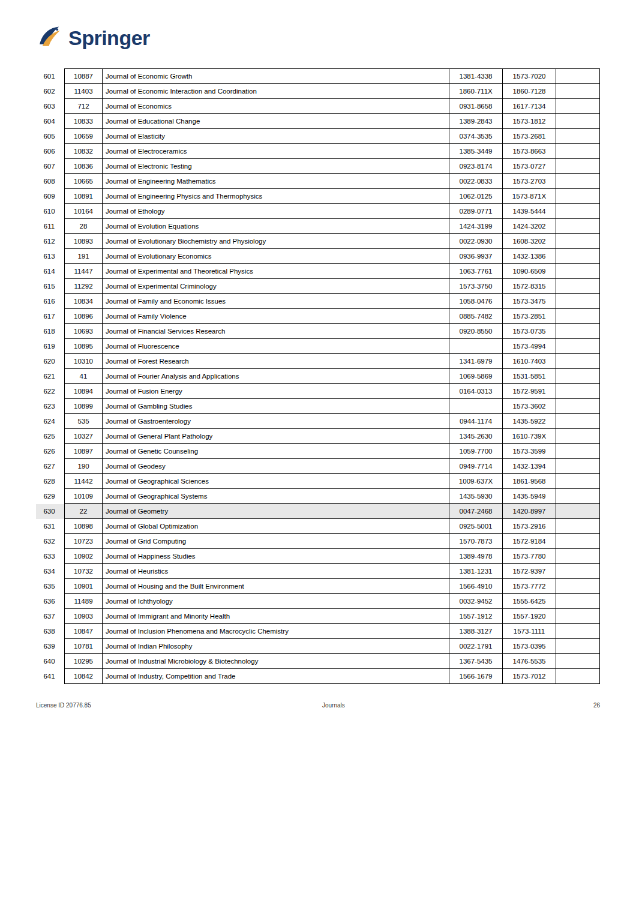Springer
| 601 | 10887 | Journal of Economic Growth | 1381-4338 | 1573-7020 | |
| 602 | 11403 | Journal of Economic Interaction and Coordination | 1860-711X | 1860-7128 | |
| 603 | 712 | Journal of Economics | 0931-8658 | 1617-7134 | |
| 604 | 10833 | Journal of Educational Change | 1389-2843 | 1573-1812 | |
| 605 | 10659 | Journal of Elasticity | 0374-3535 | 1573-2681 | |
| 606 | 10832 | Journal of Electroceramics | 1385-3449 | 1573-8663 | |
| 607 | 10836 | Journal of Electronic Testing | 0923-8174 | 1573-0727 | |
| 608 | 10665 | Journal of Engineering Mathematics | 0022-0833 | 1573-2703 | |
| 609 | 10891 | Journal of Engineering Physics and Thermophysics | 1062-0125 | 1573-871X | |
| 610 | 10164 | Journal of Ethology | 0289-0771 | 1439-5444 | |
| 611 | 28 | Journal of Evolution Equations | 1424-3199 | 1424-3202 | |
| 612 | 10893 | Journal of Evolutionary Biochemistry and Physiology | 0022-0930 | 1608-3202 | |
| 613 | 191 | Journal of Evolutionary Economics | 0936-9937 | 1432-1386 | |
| 614 | 11447 | Journal of Experimental and Theoretical Physics | 1063-7761 | 1090-6509 | |
| 615 | 11292 | Journal of Experimental Criminology | 1573-3750 | 1572-8315 | |
| 616 | 10834 | Journal of Family and Economic Issues | 1058-0476 | 1573-3475 | |
| 617 | 10896 | Journal of Family Violence | 0885-7482 | 1573-2851 | |
| 618 | 10693 | Journal of Financial Services Research | 0920-8550 | 1573-0735 | |
| 619 | 10895 | Journal of Fluorescence | | 1573-4994 | |
| 620 | 10310 | Journal of Forest Research | 1341-6979 | 1610-7403 | |
| 621 | 41 | Journal of Fourier Analysis and Applications | 1069-5869 | 1531-5851 | |
| 622 | 10894 | Journal of Fusion Energy | 0164-0313 | 1572-9591 | |
| 623 | 10899 | Journal of Gambling Studies | | 1573-3602 | |
| 624 | 535 | Journal of Gastroenterology | 0944-1174 | 1435-5922 | |
| 625 | 10327 | Journal of General Plant Pathology | 1345-2630 | 1610-739X | |
| 626 | 10897 | Journal of Genetic Counseling | 1059-7700 | 1573-3599 | |
| 627 | 190 | Journal of Geodesy | 0949-7714 | 1432-1394 | |
| 628 | 11442 | Journal of Geographical Sciences | 1009-637X | 1861-9568 | |
| 629 | 10109 | Journal of Geographical Systems | 1435-5930 | 1435-5949 | |
| 630 | 22 | Journal of Geometry | 0047-2468 | 1420-8997 | |
| 631 | 10898 | Journal of Global Optimization | 0925-5001 | 1573-2916 | |
| 632 | 10723 | Journal of Grid Computing | 1570-7873 | 1572-9184 | |
| 633 | 10902 | Journal of Happiness Studies | 1389-4978 | 1573-7780 | |
| 634 | 10732 | Journal of Heuristics | 1381-1231 | 1572-9397 | |
| 635 | 10901 | Journal of Housing and the Built Environment | 1566-4910 | 1573-7772 | |
| 636 | 11489 | Journal of Ichthyology | 0032-9452 | 1555-6425 | |
| 637 | 10903 | Journal of Immigrant and Minority Health | 1557-1912 | 1557-1920 | |
| 638 | 10847 | Journal of Inclusion Phenomena and Macrocyclic Chemistry | 1388-3127 | 1573-1111 | |
| 639 | 10781 | Journal of Indian Philosophy | 0022-1791 | 1573-0395 | |
| 640 | 10295 | Journal of Industrial Microbiology & Biotechnology | 1367-5435 | 1476-5535 | |
| 641 | 10842 | Journal of Industry, Competition and Trade | 1566-1679 | 1573-7012 | |
License ID 20776.85
Journals
26